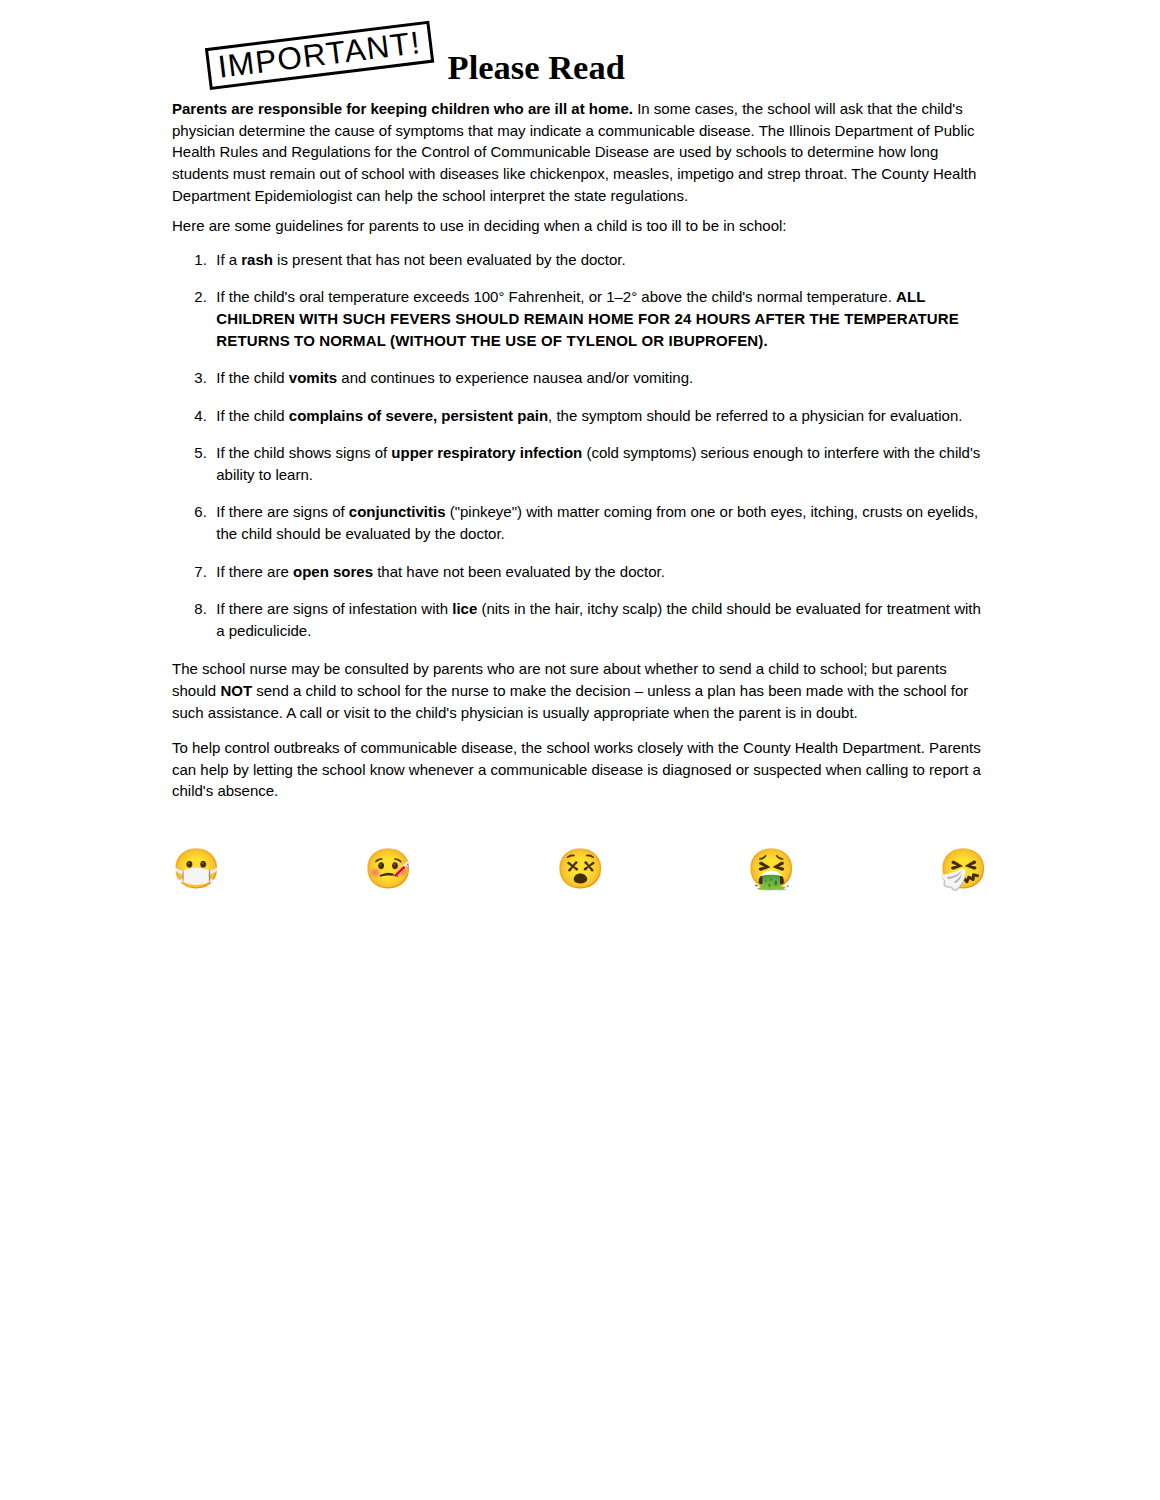IMPORTANT!
Please Read
Parents are responsible for keeping children who are ill at home. In some cases, the school will ask that the child's physician determine the cause of symptoms that may indicate a communicable disease. The Illinois Department of Public Health Rules and Regulations for the Control of Communicable Disease are used by schools to determine how long students must remain out of school with diseases like chickenpox, measles, impetigo and strep throat. The County Health Department Epidemiologist can help the school interpret the state regulations.
Here are some guidelines for parents to use in deciding when a child is too ill to be in school:
If a rash is present that has not been evaluated by the doctor.
If the child's oral temperature exceeds 100° Fahrenheit, or 1–2° above the child's normal temperature. ALL CHILDREN WITH SUCH FEVERS SHOULD REMAIN HOME FOR 24 HOURS AFTER THE TEMPERATURE RETURNS TO NORMAL (WITHOUT THE USE OF TYLENOL OR IBUPROFEN).
If the child vomits and continues to experience nausea and/or vomiting.
If the child complains of severe, persistent pain, the symptom should be referred to a physician for evaluation.
If the child shows signs of upper respiratory infection (cold symptoms) serious enough to interfere with the child's ability to learn.
If there are signs of conjunctivitis ("pinkeye") with matter coming from one or both eyes, itching, crusts on eyelids, the child should be evaluated by the doctor.
If there are open sores that have not been evaluated by the doctor.
If there are signs of infestation with lice (nits in the hair, itchy scalp) the child should be evaluated for treatment with a pediculicide.
The school nurse may be consulted by parents who are not sure about whether to send a child to school; but parents should NOT send a child to school for the nurse to make the decision – unless a plan has been made with the school for such assistance. A call or visit to the child's physician is usually appropriate when the parent is in doubt.
To help control outbreaks of communicable disease, the school works closely with the County Health Department. Parents can help by letting the school know whenever a communicable disease is diagnosed or suspected when calling to report a child's absence.
😷 🤒 😵 🤮 🤧